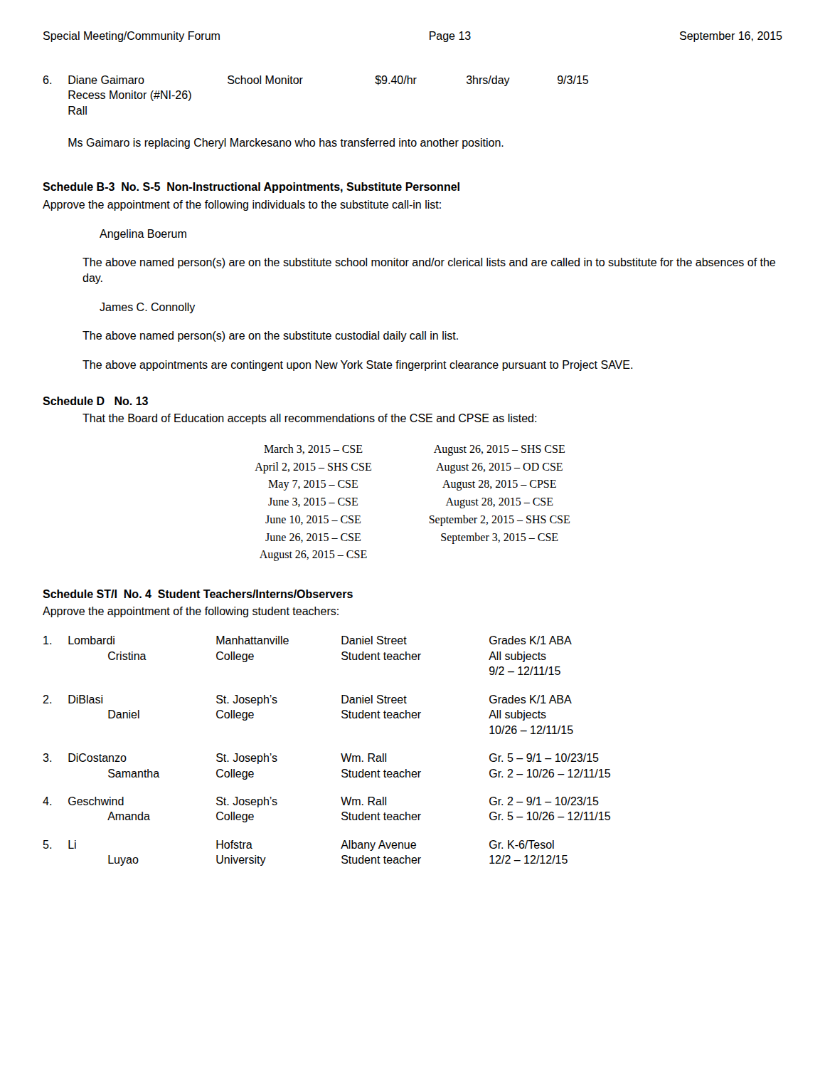Special Meeting/Community Forum
Page 13
September 16, 2015
6.
Diane Gaimaro
School Monitor
$9.40/hr
3hrs/day
9/3/15
Recess Monitor (#NI-26)
Rall
Ms Gaimaro is replacing Cheryl Marckesano who has transferred into another position.
Schedule B-3 No. S-5 Non-Instructional Appointments, Substitute Personnel
Approve the appointment of the following individuals to the substitute call-in list:
Angelina Boerum
The above named person(s) are on the substitute school monitor and/or clerical lists and are called in to substitute for the absences of the day.
James C. Connolly
The above named person(s) are on the substitute custodial daily call in list.
The above appointments are contingent upon New York State fingerprint clearance pursuant to Project SAVE.
Schedule D No. 13
That the Board of Education accepts all recommendations of the CSE and CPSE as listed:
| March 3, 2015 – CSE | August 26, 2015 – SHS CSE |
| April 2, 2015 – SHS CSE | August 26, 2015 – OD CSE |
| May 7, 2015 – CSE | August 28, 2015 – CPSE |
| June 3, 2015 – CSE | August 28, 2015 – CSE |
| June 10, 2015 – CSE | September 2, 2015 – SHS CSE |
| June 26, 2015 – CSE | September 3, 2015 – CSE |
| August 26, 2015 – CSE | |
Schedule ST/I No. 4 Student Teachers/Interns/Observers
Approve the appointment of the following student teachers:
| 1. | Lombardi Cristina | Manhattanville College | Daniel Street Student teacher | Grades K/1 ABA All subjects 9/2 – 12/11/15 |
| 2. | DiBlasi Daniel | St. Joseph’s College | Daniel Street Student teacher | Grades K/1 ABA All subjects 10/26 – 12/11/15 |
| 3. | DiCostanzo Samantha | St. Joseph’s College | Wm. Rall Student teacher | Gr. 5 – 9/1 – 10/23/15 Gr. 2 – 10/26 – 12/11/15 |
| 4. | Geschwind Amanda | St. Joseph’s College | Wm. Rall Student teacher | Gr. 2 – 9/1 – 10/23/15 Gr. 5 – 10/26 – 12/11/15 |
| 5. | Li Luyao | Hofstra University | Albany Avenue Student teacher | Gr. K-6/Tesol 12/2 – 12/12/15 |